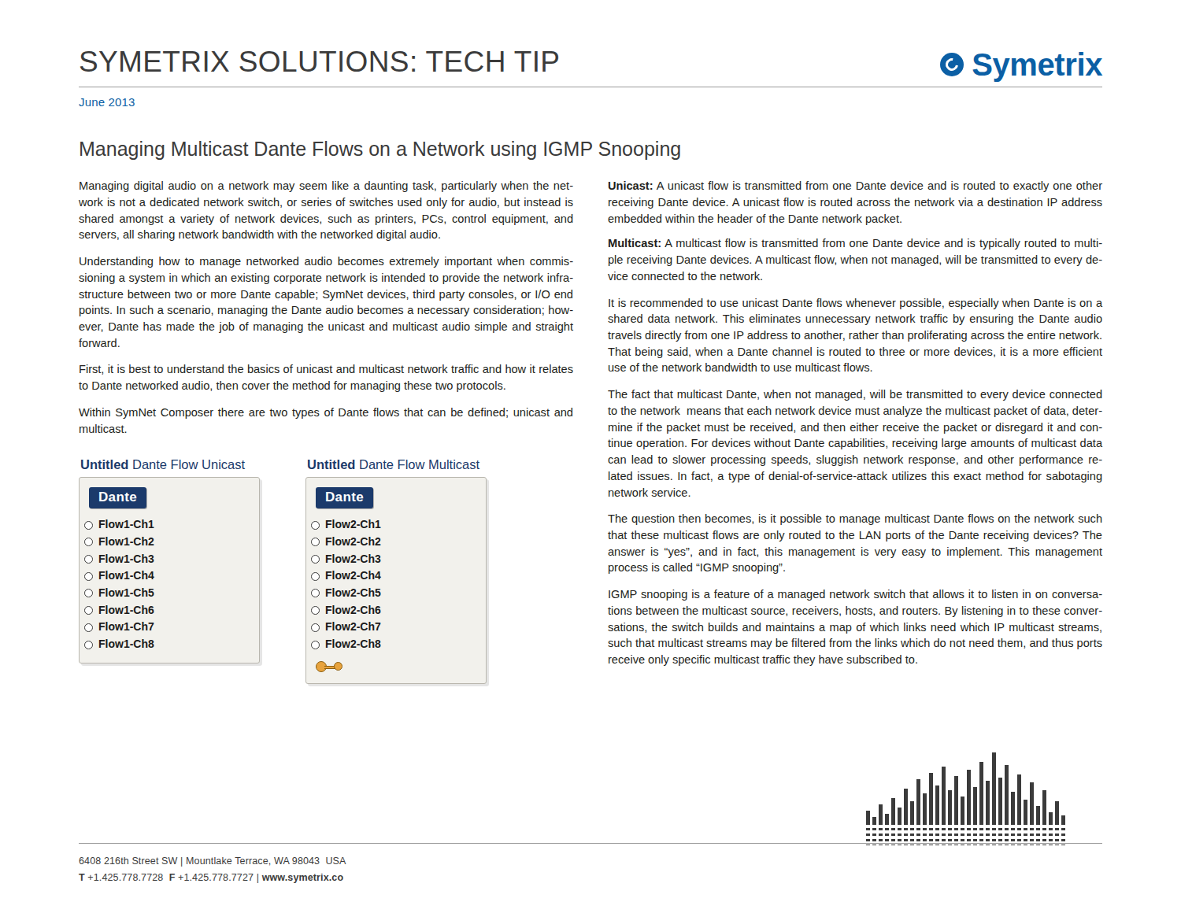SYMETRIX SOLUTIONS: TECH TIP
Symetrix
June 2013
Managing Multicast Dante Flows on a Network using IGMP Snooping
Managing digital audio on a network may seem like a daunting task, particularly when the network is not a dedicated network switch, or series of switches used only for audio, but instead is shared amongst a variety of network devices, such as printers, PCs, control equipment, and servers, all sharing network bandwidth with the networked digital audio.
Understanding how to manage networked audio becomes extremely important when commissioning a system in which an existing corporate network is intended to provide the network infrastructure between two or more Dante capable; SymNet devices, third party consoles, or I/O end points. In such a scenario, managing the Dante audio becomes a necessary consideration; however, Dante has made the job of managing the unicast and multicast audio simple and straight forward.
First, it is best to understand the basics of unicast and multicast network traffic and how it relates to Dante networked audio, then cover the method for managing these two protocols.
Within SymNet Composer there are two types of Dante flows that can be defined; unicast and multicast.
Untitled Dante Flow Unicast
Dante
Flow1-Ch1
Flow1-Ch2
Flow1-Ch3
Flow1-Ch4
Flow1-Ch5
Flow1-Ch6
Flow1-Ch7
Flow1-Ch8
Untitled Dante Flow Multicast
Dante
Flow2-Ch1
Flow2-Ch2
Flow2-Ch3
Flow2-Ch4
Flow2-Ch5
Flow2-Ch6
Flow2-Ch7
Flow2-Ch8
Unicast: A unicast flow is transmitted from one Dante device and is routed to exactly one other receiving Dante device. A unicast flow is routed across the network via a destination IP address embedded within the header of the Dante network packet.
Multicast: A multicast flow is transmitted from one Dante device and is typically routed to multiple receiving Dante devices. A multicast flow, when not managed, will be transmitted to every device connected to the network.
It is recommended to use unicast Dante flows whenever possible, especially when Dante is on a shared data network. This eliminates unnecessary network traffic by ensuring the Dante audio travels directly from one IP address to another, rather than proliferating across the entire network. That being said, when a Dante channel is routed to three or more devices, it is a more efficient use of the network bandwidth to use multicast flows.
The fact that multicast Dante, when not managed, will be transmitted to every device connected to the network means that each network device must analyze the multicast packet of data, determine if the packet must be received, and then either receive the packet or disregard it and continue operation. For devices without Dante capabilities, receiving large amounts of multicast data can lead to slower processing speeds, sluggish network response, and other performance related issues. In fact, a type of denial-of-service-attack utilizes this exact method for sabotaging network service.
The question then becomes, is it possible to manage multicast Dante flows on the network such that these multicast flows are only routed to the LAN ports of the Dante receiving devices? The answer is “yes”, and in fact, this management is very easy to implement. This management process is called “IGMP snooping”.
IGMP snooping is a feature of a managed network switch that allows it to listen in on conversations between the multicast source, receivers, hosts, and routers. By listening in to these conversations, the switch builds and maintains a map of which links need which IP multicast streams, such that multicast streams may be filtered from the links which do not need them, and thus ports receive only specific multicast traffic they have subscribed to.
6408 216th Street SW | Mountlake Terrace, WA 98043 USA
T +1.425.778.7728 F +1.425.778.7727 | www.symetrix.co